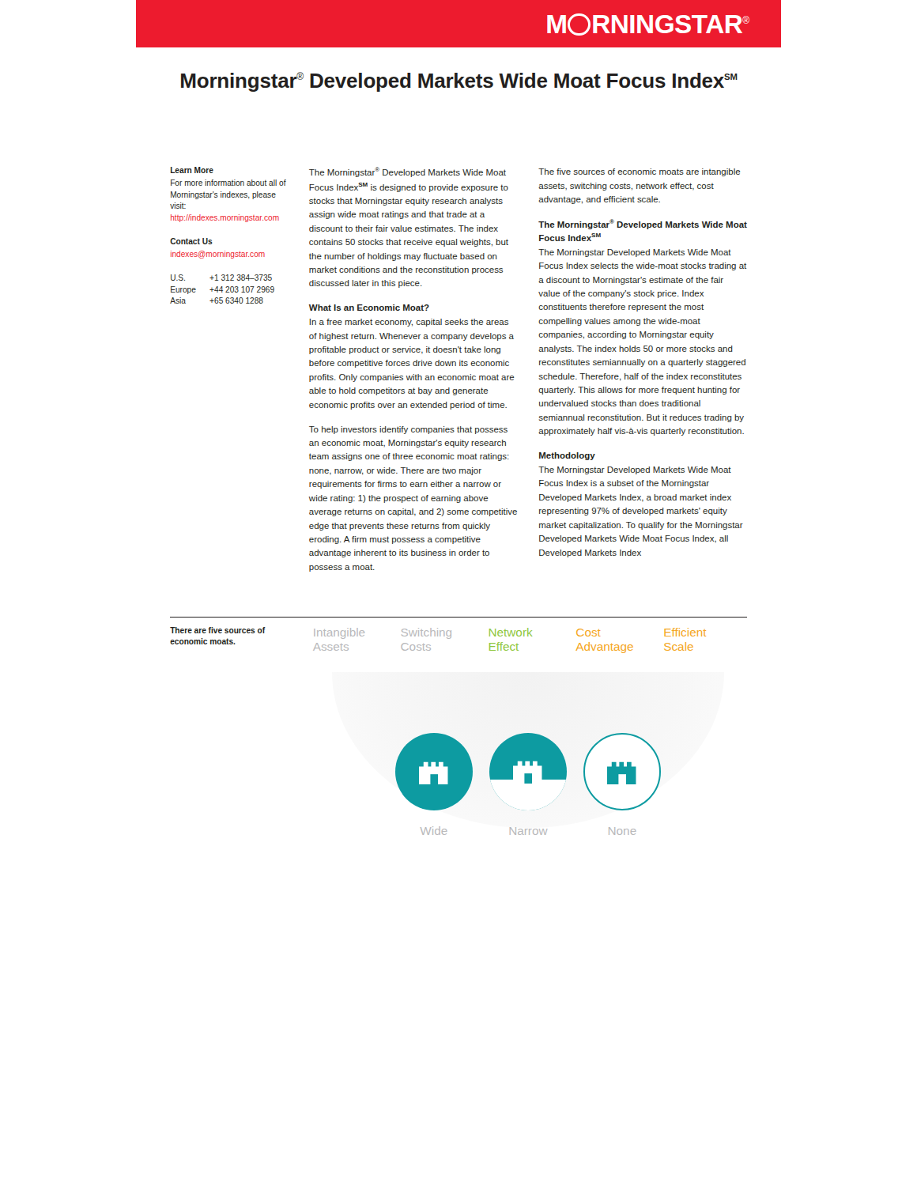M RNINGSTAR®
Morningstar® Developed Markets Wide Moat Focus IndexSM
Learn More
For more information about all of Morningstar's indexes, please visit:
http://indexes.morningstar.com
Contact Us
indexes@morningstar.com
| U.S. | +1 312 384–3735 |
| Europe | +44 203 107 2969 |
| Asia | +65 6340 1288 |
The Morningstar® Developed Markets Wide Moat Focus IndexSM is designed to provide exposure to stocks that Morningstar equity research analysts assign wide moat ratings and that trade at a discount to their fair value estimates. The index contains 50 stocks that receive equal weights, but the number of holdings may fluctuate based on market conditions and the reconstitution process discussed later in this piece.
What Is an Economic Moat?
In a free market economy, capital seeks the areas of highest return. Whenever a company develops a profitable product or service, it doesn't take long before competitive forces drive down its economic profits. Only companies with an economic moat are able to hold competitors at bay and generate economic profits over an extended period of time.
To help investors identify companies that possess an economic moat, Morningstar's equity research team assigns one of three economic moat ratings: none, narrow, or wide. There are two major requirements for firms to earn either a narrow or wide rating: 1) the prospect of earning above average returns on capital, and 2) some competitive edge that prevents these returns from quickly eroding. A firm must possess a competitive advantage inherent to its business in order to possess a moat.
The five sources of economic moats are intangible assets, switching costs, network effect, cost advantage, and efficient scale.
The Morningstar® Developed Markets Wide Moat Focus IndexSM
The Morningstar Developed Markets Wide Moat Focus Index selects the wide-moat stocks trading at a discount to Morningstar's estimate of the fair value of the company's stock price. Index constituents therefore represent the most compelling values among the wide-moat companies, according to Morningstar equity analysts. The index holds 50 or more stocks and reconstitutes semiannually on a quarterly staggered schedule. Therefore, half of the index reconstitutes quarterly. This allows for more frequent hunting for undervalued stocks than does traditional semiannual reconstitution. But it reduces trading by approximately half vis-à-vis quarterly reconstitution.
Methodology
The Morningstar Developed Markets Wide Moat Focus Index is a subset of the Morningstar Developed Markets Index, a broad market index representing 97% of developed markets' equity market capitalization. To qualify for the Morningstar Developed Markets Wide Moat Focus Index, all Developed Markets Index
There are five sources of economic moats.
IntangibleAssets
SwitchingCosts
NetworkEffect
CostAdvantage
EfficientScale
Wide Narrow None